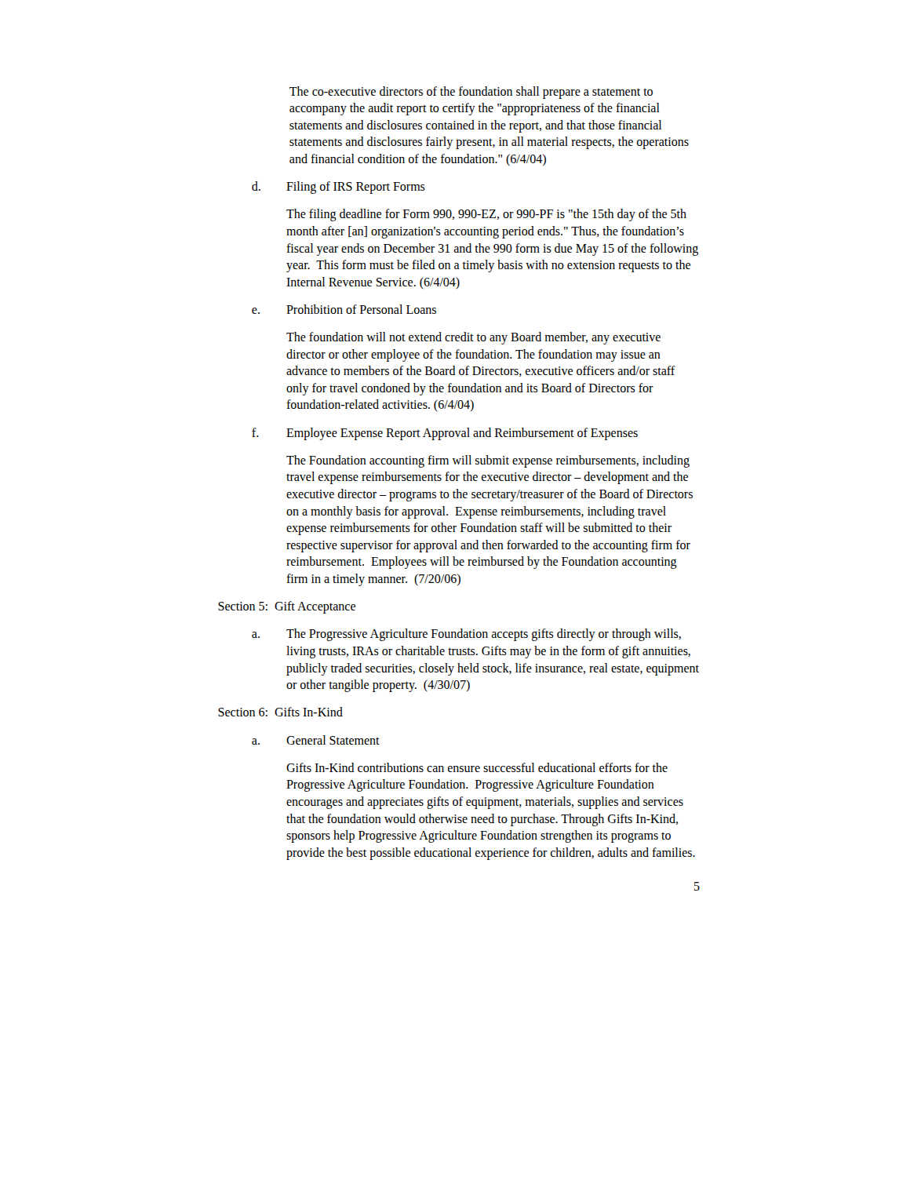The co-executive directors of the foundation shall prepare a statement to accompany the audit report to certify the "appropriateness of the financial statements and disclosures contained in the report, and that those financial statements and disclosures fairly present, in all material respects, the operations and financial condition of the foundation." (6/4/04)
d.
Filing of IRS Report Forms
The filing deadline for Form 990, 990-EZ, or 990-PF is "the 15th day of the 5th month after [an] organization's accounting period ends." Thus, the foundation’s fiscal year ends on December 31 and the 990 form is due May 15 of the following year. This form must be filed on a timely basis with no extension requests to the Internal Revenue Service. (6/4/04)
e.
Prohibition of Personal Loans
The foundation will not extend credit to any Board member, any executive director or other employee of the foundation. The foundation may issue an advance to members of the Board of Directors, executive officers and/or staff only for travel condoned by the foundation and its Board of Directors for foundation-related activities. (6/4/04)
f.
Employee Expense Report Approval and Reimbursement of Expenses
The Foundation accounting firm will submit expense reimbursements, including travel expense reimbursements for the executive director – development and the executive director – programs to the secretary/treasurer of the Board of Directors on a monthly basis for approval. Expense reimbursements, including travel expense reimbursements for other Foundation staff will be submitted to their respective supervisor for approval and then forwarded to the accounting firm for reimbursement. Employees will be reimbursed by the Foundation accounting firm in a timely manner. (7/20/06)
Section 5: Gift Acceptance
a.
The Progressive Agriculture Foundation accepts gifts directly or through wills, living trusts, IRAs or charitable trusts. Gifts may be in the form of gift annuities, publicly traded securities, closely held stock, life insurance, real estate, equipment or other tangible property. (4/30/07)
Section 6: Gifts In-Kind
a.
General Statement
Gifts In-Kind contributions can ensure successful educational efforts for the Progressive Agriculture Foundation. Progressive Agriculture Foundation encourages and appreciates gifts of equipment, materials, supplies and services that the foundation would otherwise need to purchase. Through Gifts In-Kind, sponsors help Progressive Agriculture Foundation strengthen its programs to provide the best possible educational experience for children, adults and families.
5